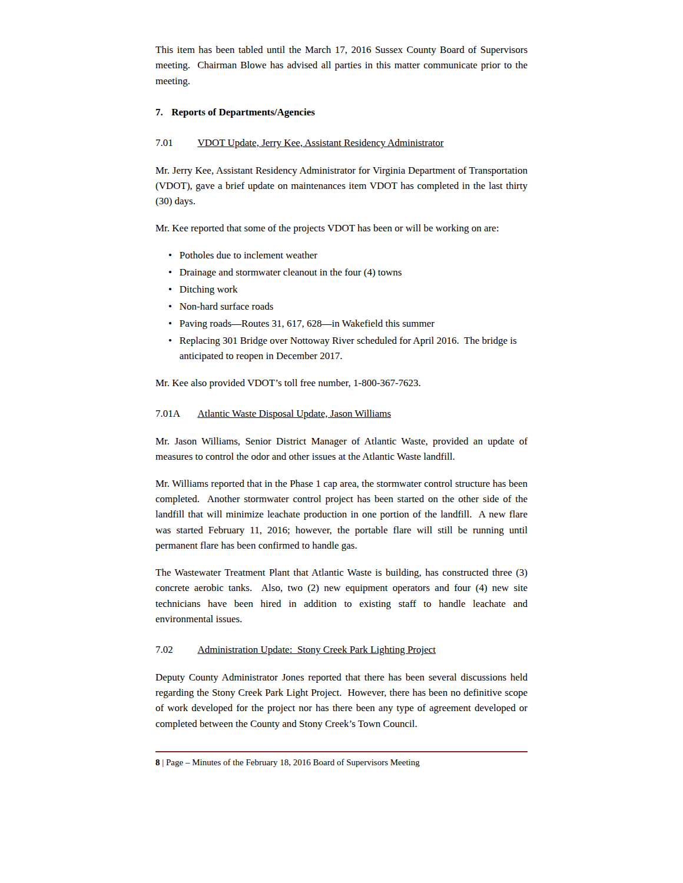This item has been tabled until the March 17, 2016 Sussex County Board of Supervisors meeting. Chairman Blowe has advised all parties in this matter communicate prior to the meeting.
7. Reports of Departments/Agencies
7.01 VDOT Update, Jerry Kee, Assistant Residency Administrator
Mr. Jerry Kee, Assistant Residency Administrator for Virginia Department of Transportation (VDOT), gave a brief update on maintenances item VDOT has completed in the last thirty (30) days.
Mr. Kee reported that some of the projects VDOT has been or will be working on are:
Potholes due to inclement weather
Drainage and stormwater cleanout in the four (4) towns
Ditching work
Non-hard surface roads
Paving roads—Routes 31, 617, 628—in Wakefield this summer
Replacing 301 Bridge over Nottoway River scheduled for April 2016. The bridge is anticipated to reopen in December 2017.
Mr. Kee also provided VDOT’s toll free number, 1-800-367-7623.
7.01A Atlantic Waste Disposal Update, Jason Williams
Mr. Jason Williams, Senior District Manager of Atlantic Waste, provided an update of measures to control the odor and other issues at the Atlantic Waste landfill.
Mr. Williams reported that in the Phase 1 cap area, the stormwater control structure has been completed. Another stormwater control project has been started on the other side of the landfill that will minimize leachate production in one portion of the landfill. A new flare was started February 11, 2016; however, the portable flare will still be running until permanent flare has been confirmed to handle gas.
The Wastewater Treatment Plant that Atlantic Waste is building, has constructed three (3) concrete aerobic tanks. Also, two (2) new equipment operators and four (4) new site technicians have been hired in addition to existing staff to handle leachate and environmental issues.
7.02 Administration Update: Stony Creek Park Lighting Project
Deputy County Administrator Jones reported that there has been several discussions held regarding the Stony Creek Park Light Project. However, there has been no definitive scope of work developed for the project nor has there been any type of agreement developed or completed between the County and Stony Creek’s Town Council.
8 | Page – Minutes of the February 18, 2016 Board of Supervisors Meeting